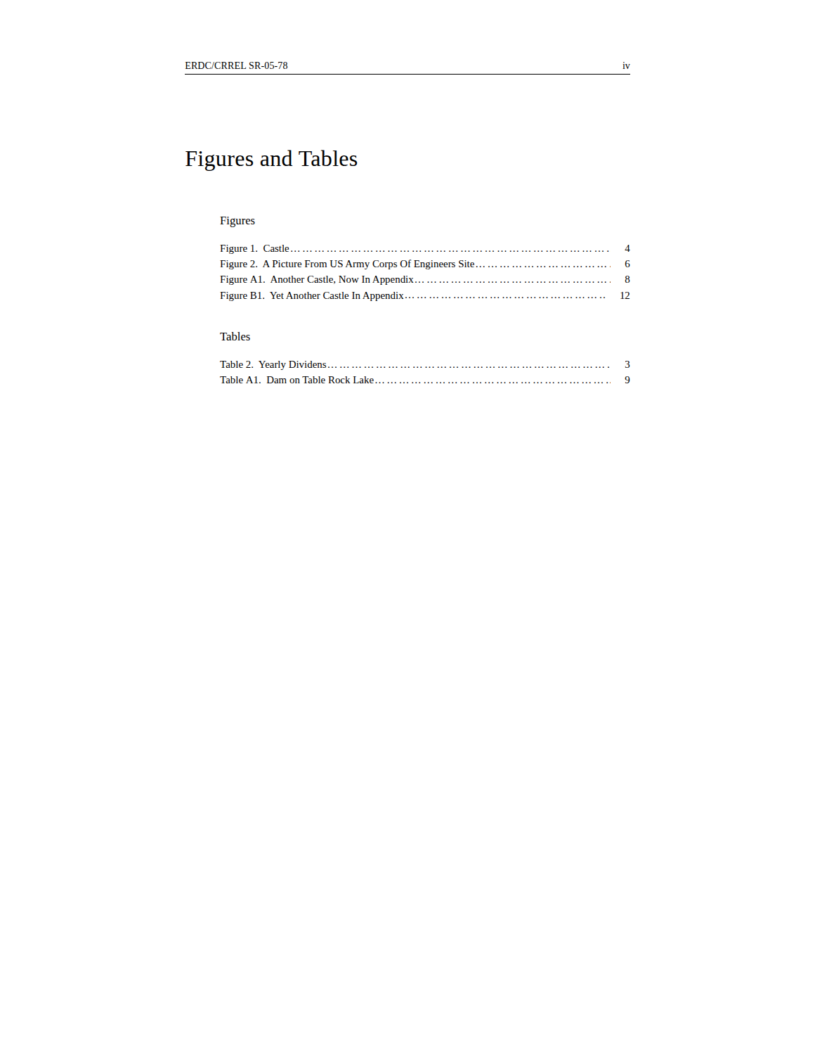ERDC/CRREL SR-05-78 iv
Figures and Tables
Figures
Figure 1. Castle …………………………………………………………………………………………………………… 4
Figure 2. A Picture From US Army Corps Of Engineers Site …………………………………………………………………………………………………………… 6
Figure A1. Another Castle, Now In Appendix …………………………………………………………………………………………………………… 8
Figure B1. Yet Another Castle In Appendix …………………………………………………………………………………………………………… 12
Tables
Table 2. Yearly Dividens …………………………………………………………………………………………………………… 3
Table A1. Dam on Table Rock Lake …………………………………………………………………………………………………………… 9